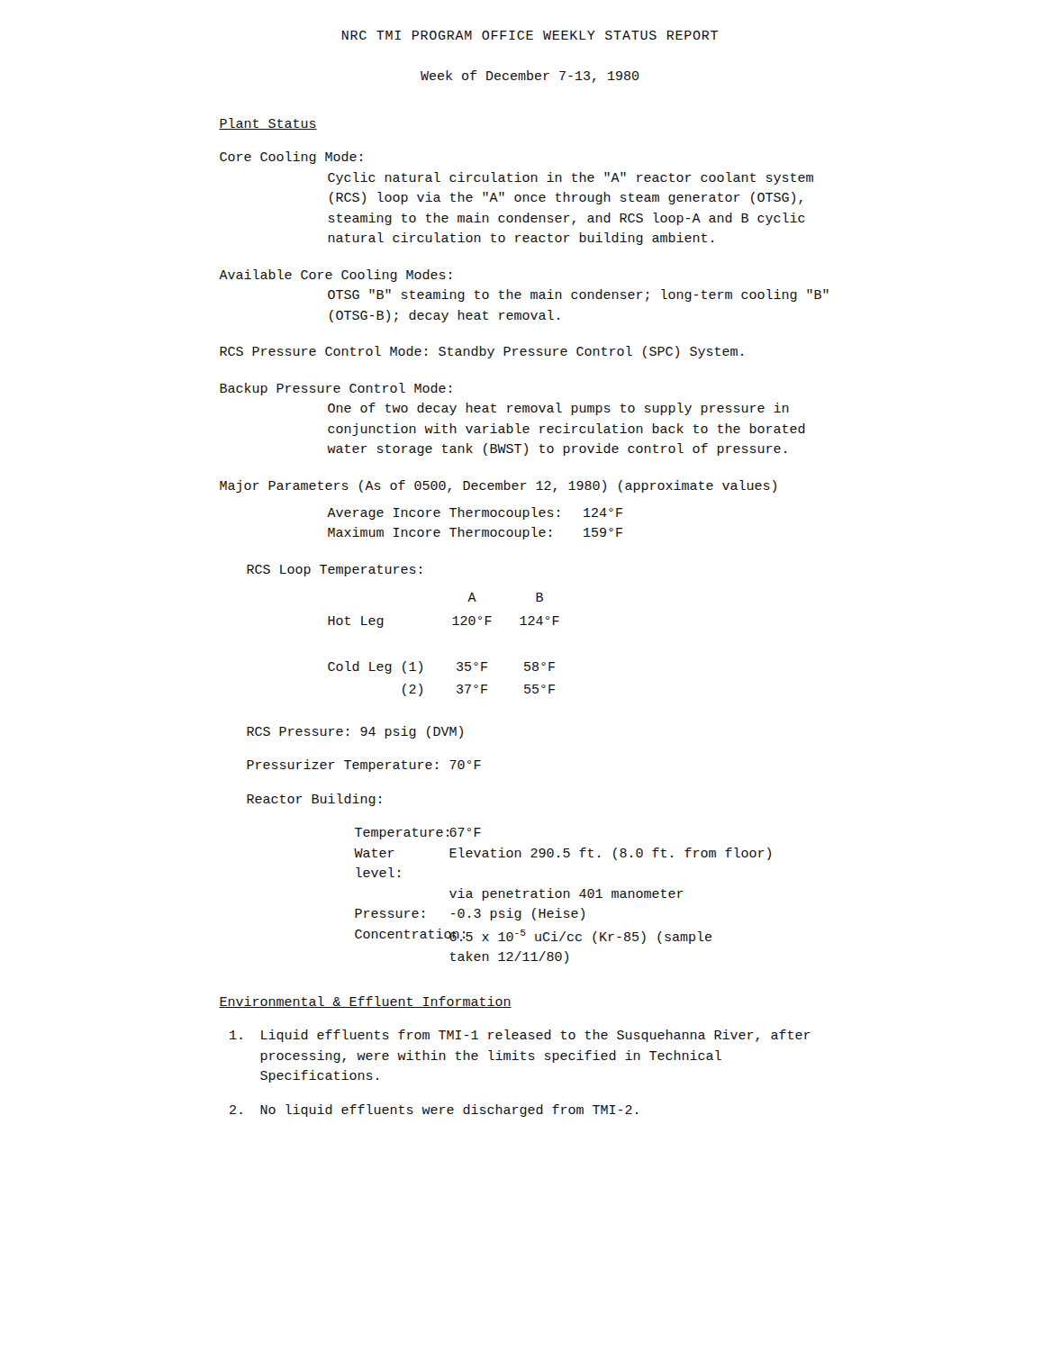NRC TMI PROGRAM OFFICE WEEKLY STATUS REPORT
Week of December 7-13, 1980
Plant Status
Core Cooling Mode:
Cyclic natural circulation in the "A" reactor coolant system (RCS) loop via the "A" once through steam generator (OTSG), steaming to the main condenser, and RCS loop-A and B cyclic natural circulation to reactor building ambient.
Available Core Cooling Modes:
OTSG "B" steaming to the main condenser; long-term cooling "B" (OTSG-B); decay heat removal.
RCS Pressure Control Mode: Standby Pressure Control (SPC) System.
Backup Pressure Control Mode:
One of two decay heat removal pumps to supply pressure in conjunction with variable recirculation back to the borated water storage tank (BWST) to provide control of pressure.
Major Parameters (As of 0500, December 12, 1980) (approximate values)
| Average Incore Thermocouples: | 124°F |
| Maximum Incore Thermocouple: | 159°F |
RCS Loop Temperatures:
| | A | B |
| --- | --- | --- |
| Hot Leg | 120°F | 124°F |
| Cold Leg (1) | 35°F | 58°F |
| (2) | 37°F | 55°F |
RCS Pressure: 94 psig (DVM)
Pressurizer Temperature: 70°F
Reactor Building:
Temperature: 67°F
Water level: Elevation 290.5 ft. (8.0 ft. from floor)
via penetration 401 manometer
Pressure:-0.3 psig (Heise)
Concentration: 6.5 x 10-5 uCi/cc (Kr-85) (sample
taken 12/11/80)
Environmental & Effluent Information
Liquid effluents from TMI-1 released to the Susquehanna River, after processing, were within the limits specified in Technical Specifications.
No liquid effluents were discharged from TMI-2.